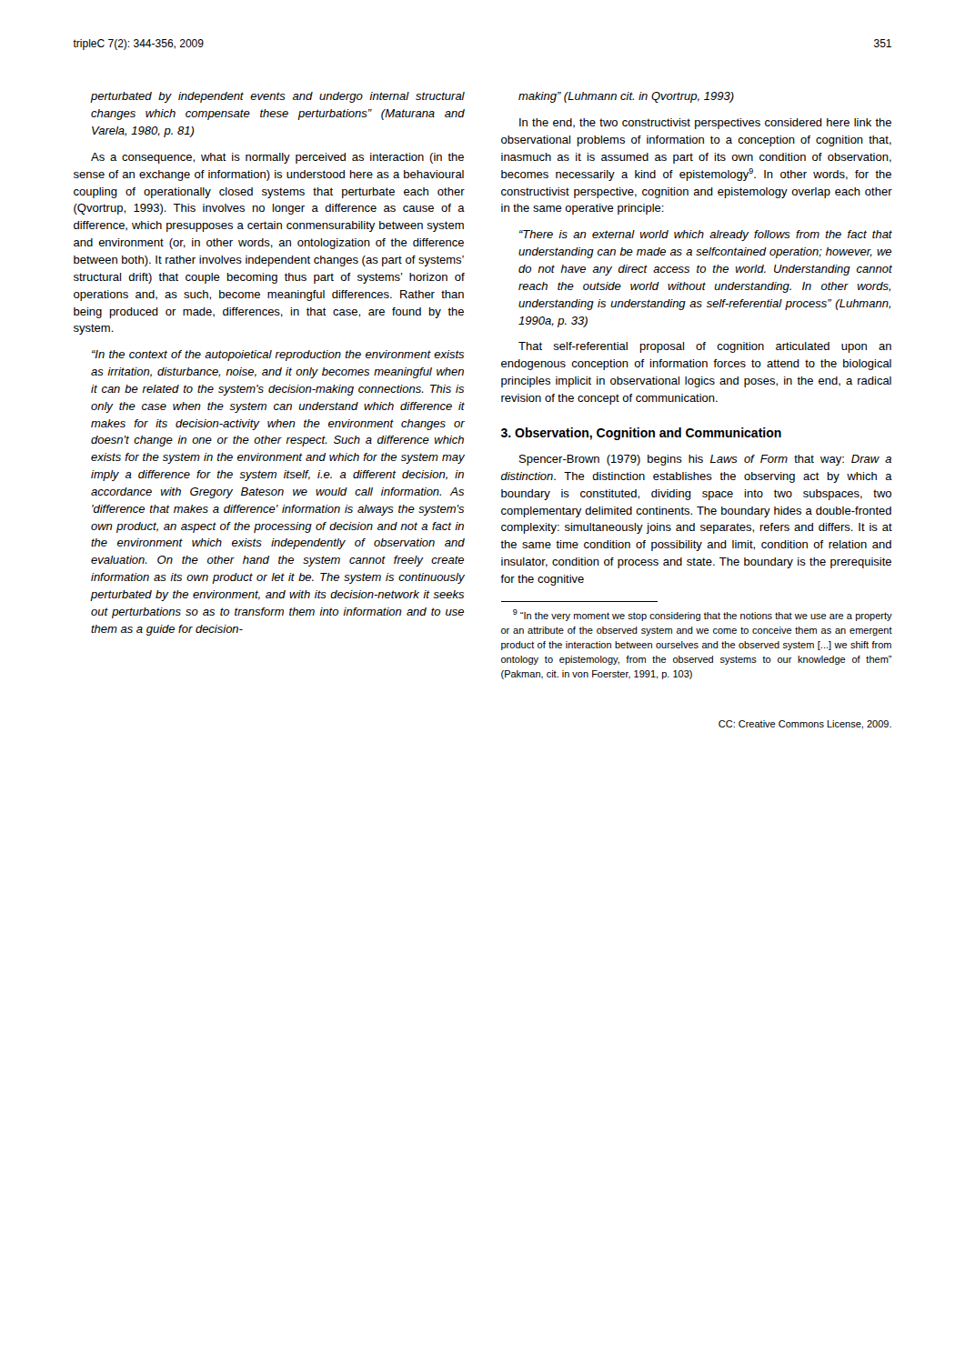tripleC 7(2): 344-356, 2009 351
perturbated by independent events and undergo internal structural changes which compensate these perturbations” (Maturana and Varela, 1980, p. 81)
As a consequence, what is normally perceived as interaction (in the sense of an exchange of information) is understood here as a behavioural coupling of operationally closed systems that perturbate each other (Qvortrup, 1993). This involves no longer a difference as cause of a difference, which presupposes a certain conmensurability between system and environment (or, in other words, an ontologization of the difference between both). It rather involves independent changes (as part of systems’ structural drift) that couple becoming thus part of systems’ horizon of operations and, as such, become meaningful differences. Rather than being produced or made, differences, in that case, are found by the system.
“In the context of the autopoietical reproduction the environment exists as irritation, disturbance, noise, and it only becomes meaningful when it can be related to the system's decision-making connections. This is only the case when the system can understand which difference it makes for its decision-activity when the environment changes or doesn't change in one or the other respect. Such a difference which exists for the system in the environment and which for the system may imply a difference for the system itself, i.e. a different decision, in accordance with Gregory Bateson we would call information. As 'difference that makes a difference' information is always the system's own product, an aspect of the processing of decision and not a fact in the environment which exists independently of observation and evaluation. On the other hand the system cannot freely create information as its own product or let it be. The system is continuously perturbated by the environment, and with its decision-network it seeks out perturbations so as to transform them into information and to use them as a guide for decision-
making” (Luhmann cit. in Qvortrup, 1993)
In the end, the two constructivist perspectives considered here link the observational problems of information to a conception of cognition that, inasmuch as it is assumed as part of its own condition of observation, becomes necessarily a kind of epistemology9. In other words, for the constructivist perspective, cognition and epistemology overlap each other in the same operative principle:
“There is an external world which already follows from the fact that understanding can be made as a selfcontained operation; however, we do not have any direct access to the world. Understanding cannot reach the outside world without understanding. In other words, understanding is understanding as self-referential process” (Luhmann, 1990a, p. 33)
That self-referential proposal of cognition articulated upon an endogenous conception of information forces to attend to the biological principles implicit in observational logics and poses, in the end, a radical revision of the concept of communication.
3. Observation, Cognition and Communication
Spencer-Brown (1979) begins his Laws of Form that way: Draw a distinction. The distinction establishes the observing act by which a boundary is constituted, dividing space into two subspaces, two complementary delimited continents. The boundary hides a double-fronted complexity: simultaneously joins and separates, refers and differs. It is at the same time condition of possibility and limit, condition of relation and insulator, condition of process and state. The boundary is the prerequisite for the cognitive
9 “In the very moment we stop considering that the notions that we use are a property or an attribute of the observed system and we come to conceive them as an emergent product of the interaction between ourselves and the observed system [...] we shift from ontology to epistemology, from the observed systems to our knowledge of them” (Pakman, cit. in von Foerster, 1991, p. 103)
CC: Creative Commons License, 2009.